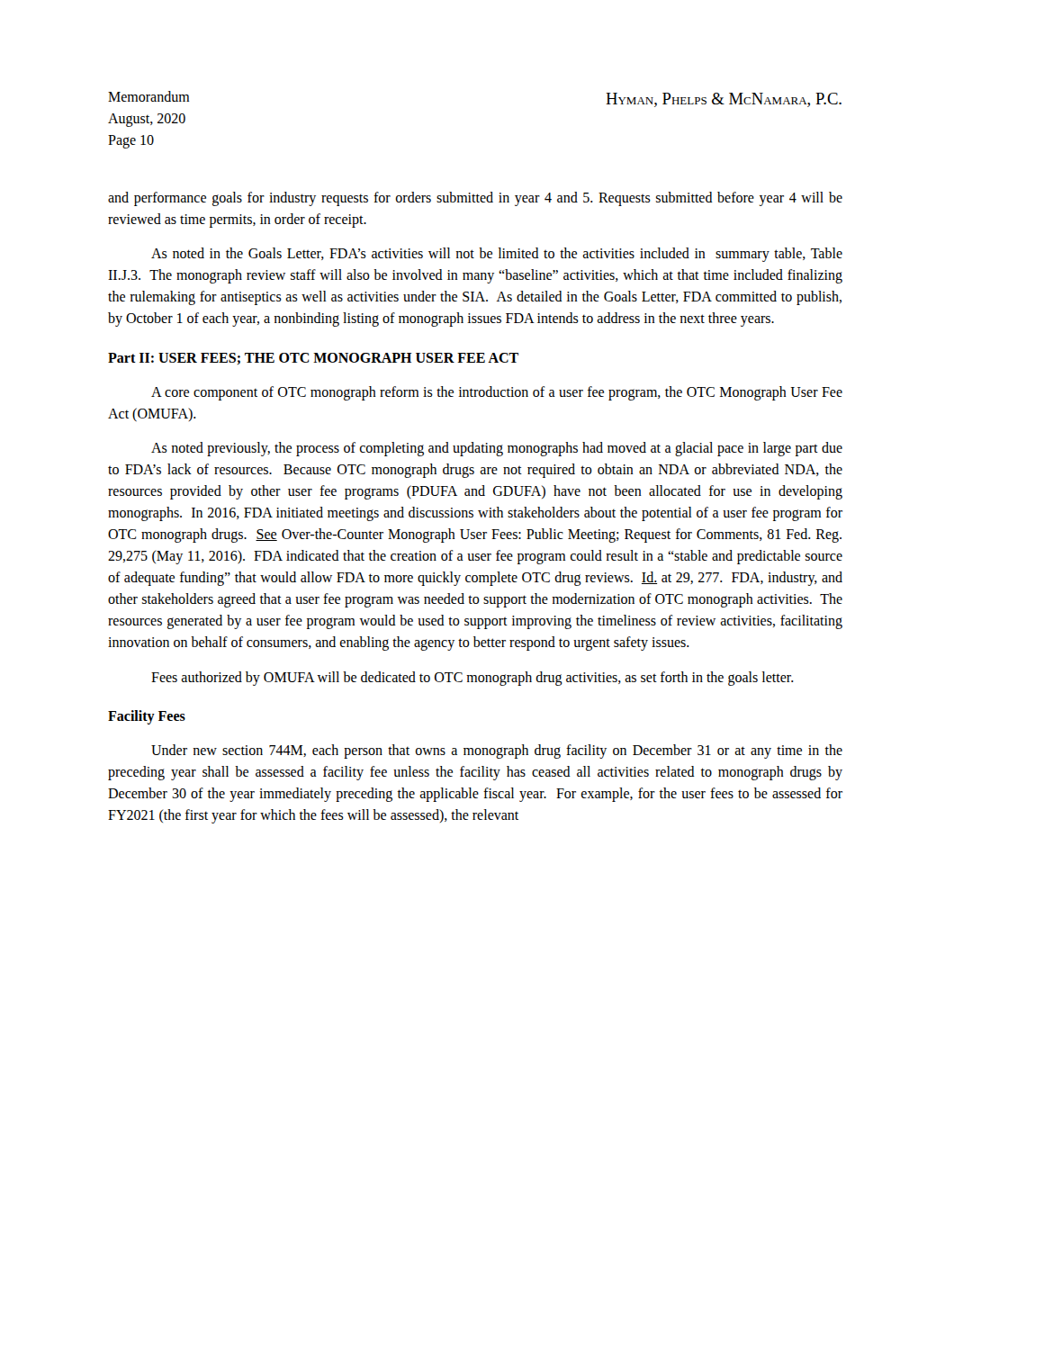Memorandum
August, 2020
Page 10
Hyman, Phelps & McNamara, P.C.
and performance goals for industry requests for orders submitted in year 4 and 5. Requests submitted before year 4 will be reviewed as time permits, in order of receipt.
As noted in the Goals Letter, FDA’s activities will not be limited to the activities included in summary table, Table II.J.3. The monograph review staff will also be involved in many “baseline” activities, which at that time included finalizing the rulemaking for antiseptics as well as activities under the SIA. As detailed in the Goals Letter, FDA committed to publish, by October 1 of each year, a nonbinding listing of monograph issues FDA intends to address in the next three years.
Part II: USER FEES; THE OTC MONOGRAPH USER FEE ACT
A core component of OTC monograph reform is the introduction of a user fee program, the OTC Monograph User Fee Act (OMUFA).
As noted previously, the process of completing and updating monographs had moved at a glacial pace in large part due to FDA’s lack of resources. Because OTC monograph drugs are not required to obtain an NDA or abbreviated NDA, the resources provided by other user fee programs (PDUFA and GDUFA) have not been allocated for use in developing monographs. In 2016, FDA initiated meetings and discussions with stakeholders about the potential of a user fee program for OTC monograph drugs. See Over-the-Counter Monograph User Fees: Public Meeting; Request for Comments, 81 Fed. Reg. 29,275 (May 11, 2016). FDA indicated that the creation of a user fee program could result in a “stable and predictable source of adequate funding” that would allow FDA to more quickly complete OTC drug reviews. Id. at 29, 277. FDA, industry, and other stakeholders agreed that a user fee program was needed to support the modernization of OTC monograph activities. The resources generated by a user fee program would be used to support improving the timeliness of review activities, facilitating innovation on behalf of consumers, and enabling the agency to better respond to urgent safety issues.
Fees authorized by OMUFA will be dedicated to OTC monograph drug activities, as set forth in the goals letter.
Facility Fees
Under new section 744M, each person that owns a monograph drug facility on December 31 or at any time in the preceding year shall be assessed a facility fee unless the facility has ceased all activities related to monograph drugs by December 30 of the year immediately preceding the applicable fiscal year. For example, for the user fees to be assessed for FY2021 (the first year for which the fees will be assessed), the relevant